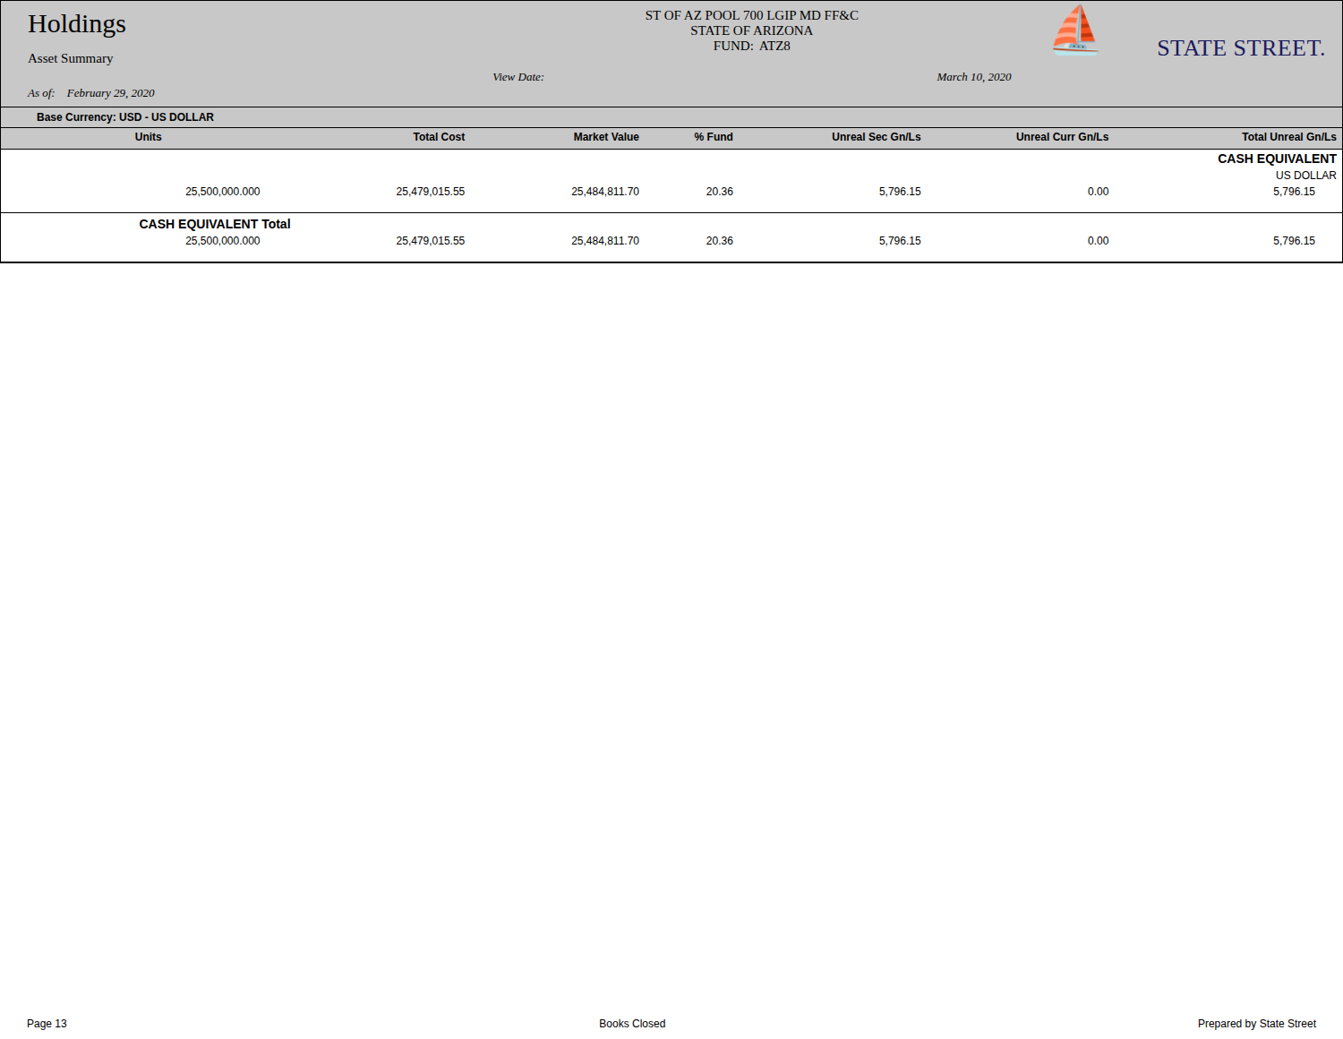Holdings
Asset Summary
As of: February 29, 2020
ST OF AZ POOL 700 LGIP MD FF&C
STATE OF ARIZONA
FUND: ATZ8
View Date: March 10, 2020
⛵
STATE STREET.
Base Currency: USD - US DOLLAR
| Units | Total Cost | Market Value | % Fund | Unreal Sec Gn/Ls | Unreal Curr Gn/Ls | Total Unreal Gn/Ls |
| --- | --- | --- | --- | --- | --- | --- |
| CASH EQUIVALENT |
| US DOLLAR |
| 25,500,000.000 | 25,479,015.55 | 25,484,811.70 | 20.36 | 5,796.15 | 0.00 | 5,796.15 |
| CASH EQUIVALENT Total | |
| 25,500,000.000 | 25,479,015.55 | 25,484,811.70 | 20.36 | 5,796.15 | 0.00 | 5,796.15 |
Page 13
Books Closed
Prepared by State Street